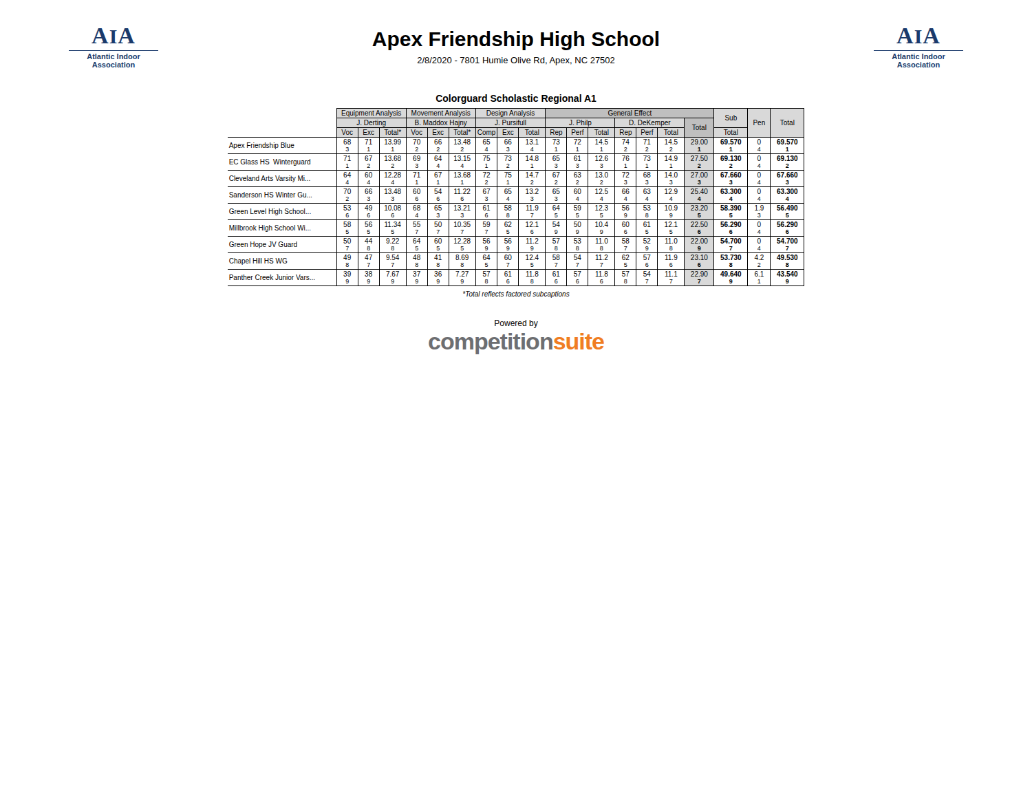AIA
Atlantic Indoor Association
AIA
Atlantic Indoor Association
Apex Friendship High School
2/8/2020 - 7801 Humie Olive Rd, Apex, NC 27502
Colorguard Scholastic Regional A1
| | Equipment Analysis | Movement Analysis | Design Analysis | General Effect | Sub | Pen | Total |
| --- | --- | --- | --- | --- | --- | --- | --- |
| J. Derting | B. Maddox Hajny | J. Pursifull | J. Philp | D. DeKemper | Total |
| Voc | Exc | Total* | Voc | Exc | Total* | Comp | Exc | Total | Rep | Perf | Total | Rep | Perf | Total | Total |
| Apex Friendship Blue | 68 3 | 71 1 | 13.99 1 | 70 2 | 66 2 | 13.48 2 | 65 4 | 66 3 | 13.1 4 | 73 1 | 72 1 | 14.5 1 | 74 2 | 71 2 | 14.5 2 | 29.00 1 | 69.570 1 | 0 4 | 69.570 1 |
| EC Glass HS Winterguard | 71 1 | 67 2 | 13.68 2 | 69 3 | 64 4 | 13.15 4 | 75 1 | 73 2 | 14.8 1 | 65 3 | 61 3 | 12.6 3 | 76 1 | 73 1 | 14.9 1 | 27.50 2 | 69.130 2 | 0 4 | 69.130 2 |
| Cleveland Arts Varsity Mi... | 64 4 | 60 4 | 12.28 4 | 71 1 | 67 1 | 13.68 1 | 72 2 | 75 1 | 14.7 2 | 67 2 | 63 2 | 13.0 2 | 72 3 | 68 3 | 14.0 3 | 27.00 3 | 67.660 3 | 0 4 | 67.660 3 |
| Sanderson HS Winter Gu... | 70 2 | 66 3 | 13.48 3 | 60 6 | 54 6 | 11.22 6 | 67 3 | 65 4 | 13.2 3 | 65 3 | 60 4 | 12.5 4 | 66 4 | 63 4 | 12.9 4 | 25.40 4 | 63.300 4 | 0 4 | 63.300 4 |
| Green Level High School... | 53 6 | 49 6 | 10.08 6 | 68 4 | 65 3 | 13.21 3 | 61 6 | 58 8 | 11.9 7 | 64 5 | 59 5 | 12.3 5 | 56 9 | 53 8 | 10.9 9 | 23.20 5 | 58.390 5 | 1.9 3 | 56.490 5 |
| Millbrook High School Wi... | 58 5 | 56 5 | 11.34 5 | 55 7 | 50 7 | 10.35 7 | 59 7 | 62 5 | 12.1 6 | 54 9 | 50 9 | 10.4 9 | 60 6 | 61 5 | 12.1 5 | 22.50 6 | 56.290 6 | 0 4 | 56.290 6 |
| Green Hope JV Guard | 50 7 | 44 8 | 9.22 8 | 64 5 | 60 5 | 12.28 5 | 56 9 | 56 9 | 11.2 9 | 57 8 | 53 8 | 11.0 8 | 58 7 | 52 9 | 11.0 8 | 22.00 9 | 54.700 7 | 0 4 | 54.700 7 |
| Chapel Hill HS WG | 49 8 | 47 7 | 9.54 7 | 48 8 | 41 8 | 8.69 8 | 64 5 | 60 7 | 12.4 5 | 58 7 | 54 7 | 11.2 7 | 62 5 | 57 6 | 11.9 6 | 23.10 6 | 53.730 8 | 4.2 2 | 49.530 8 |
| Panther Creek Junior Vars... | 39 9 | 38 9 | 7.67 9 | 37 9 | 36 9 | 7.27 9 | 57 8 | 61 6 | 11.8 8 | 61 6 | 57 6 | 11.8 6 | 57 8 | 54 7 | 11.1 7 | 22.90 7 | 49.640 9 | 6.1 1 | 43.540 9 |
*Total reflects factored subcaptions
Powered by
competition suite